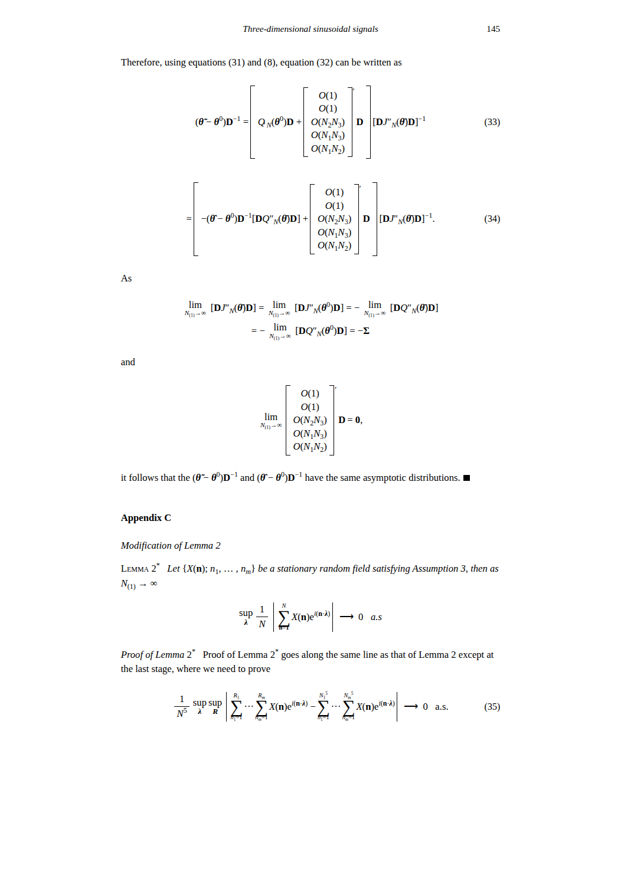Three-dimensional sinusoidal signals 145
Therefore, using equations (31) and (8), equation (32) can be written as
(33) (θ̃ − θ0)D−1 = Q′N(θ0)D +
O(1)
O(1)
O(N2N3)
O(N1N3)
O(N1N2)
′ D [DJ″N(θ̄)D]−1
(34) = −(θ̂ − θ0)D−1[DQ″N(θ̄)D] +
O(1)
O(1)
O(N2N3)
O(N1N3)
O(N1N2)
′ D [DJ″N(θ̄)D]−1.
As
lim N(1)→∞ [DJ″N(θ̄)D] = lim N(1)→∞ [DJ″N(θ0)D] = − lim N(1)→∞ [DQ″N(θ̄)D]
= − lim N(1)→∞ [DQ″N(θ0)D] = −Σ
and
lim N(1)→∞
O(1)
O(1)
O(N2N3)
O(N1N3)
O(N1N2)
′ D = 0,
it follows that the (θ̃ − θ0)D−1 and (θ̂ − θ0)D−1 have the same asymptotic distributions.
Appendix C
Modification of Lemma 2
Lemma 2* Let {X(n); n1, … , nm} be a stationary random field satisfying Assumption 3, then as N(1) → ∞
sup λ 1 N N ∑ n=1 X(n)ei(n·λ) ⟶ 0 a.s
Proof of Lemma 2* Proof of Lemma 2* goes along the same line as that of Lemma 2 except at the last stage, where we need to prove
(35) 1 N5 sup λ sup R R1 ∑ n1=1 ··· Rm ∑ nm=1 X(n)ei(n·λ) − N15 ∑ n1=1 ··· Nm5 ∑ nm=1 X(n)ei(n·λ) ⟶ 0 a.s.